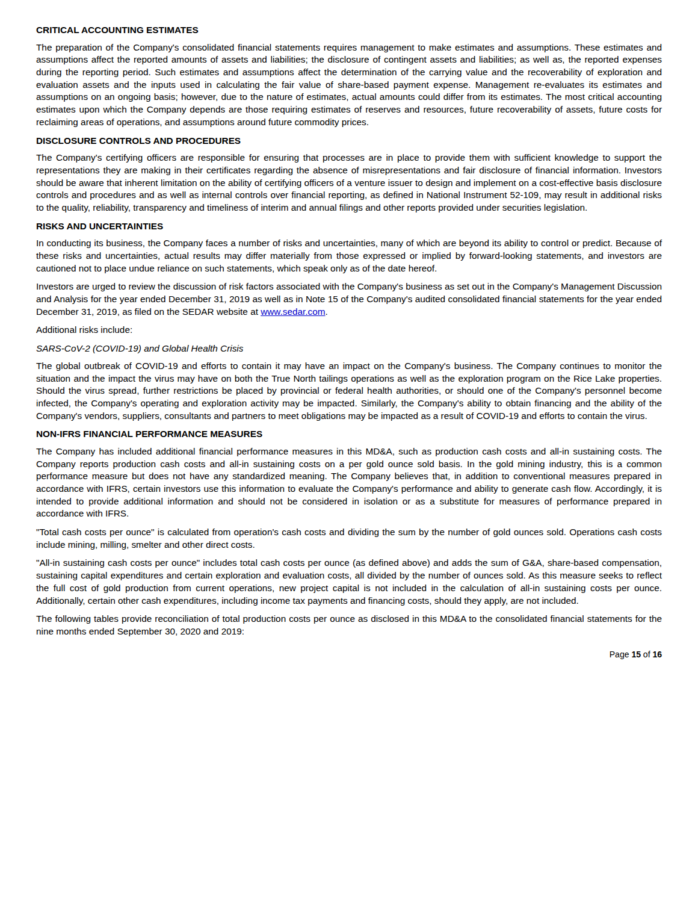CRITICAL ACCOUNTING ESTIMATES
The preparation of the Company's consolidated financial statements requires management to make estimates and assumptions. These estimates and assumptions affect the reported amounts of assets and liabilities; the disclosure of contingent assets and liabilities; as well as, the reported expenses during the reporting period. Such estimates and assumptions affect the determination of the carrying value and the recoverability of exploration and evaluation assets and the inputs used in calculating the fair value of share-based payment expense. Management re-evaluates its estimates and assumptions on an ongoing basis; however, due to the nature of estimates, actual amounts could differ from its estimates. The most critical accounting estimates upon which the Company depends are those requiring estimates of reserves and resources, future recoverability of assets, future costs for reclaiming areas of operations, and assumptions around future commodity prices.
DISCLOSURE CONTROLS AND PROCEDURES
The Company's certifying officers are responsible for ensuring that processes are in place to provide them with sufficient knowledge to support the representations they are making in their certificates regarding the absence of misrepresentations and fair disclosure of financial information. Investors should be aware that inherent limitation on the ability of certifying officers of a venture issuer to design and implement on a cost-effective basis disclosure controls and procedures and as well as internal controls over financial reporting, as defined in National Instrument 52-109, may result in additional risks to the quality, reliability, transparency and timeliness of interim and annual filings and other reports provided under securities legislation.
RISKS AND UNCERTAINTIES
In conducting its business, the Company faces a number of risks and uncertainties, many of which are beyond its ability to control or predict. Because of these risks and uncertainties, actual results may differ materially from those expressed or implied by forward-looking statements, and investors are cautioned not to place undue reliance on such statements, which speak only as of the date hereof.
Investors are urged to review the discussion of risk factors associated with the Company's business as set out in the Company's Management Discussion and Analysis for the year ended December 31, 2019 as well as in Note 15 of the Company's audited consolidated financial statements for the year ended December 31, 2019, as filed on the SEDAR website at www.sedar.com.
Additional risks include:
SARS-CoV-2 (COVID-19) and Global Health Crisis
The global outbreak of COVID-19 and efforts to contain it may have an impact on the Company's business. The Company continues to monitor the situation and the impact the virus may have on both the True North tailings operations as well as the exploration program on the Rice Lake properties. Should the virus spread, further restrictions be placed by provincial or federal health authorities, or should one of the Company's personnel become infected, the Company's operating and exploration activity may be impacted. Similarly, the Company's ability to obtain financing and the ability of the Company's vendors, suppliers, consultants and partners to meet obligations may be impacted as a result of COVID-19 and efforts to contain the virus.
NON-IFRS FINANCIAL PERFORMANCE MEASURES
The Company has included additional financial performance measures in this MD&A, such as production cash costs and all-in sustaining costs. The Company reports production cash costs and all-in sustaining costs on a per gold ounce sold basis. In the gold mining industry, this is a common performance measure but does not have any standardized meaning. The Company believes that, in addition to conventional measures prepared in accordance with IFRS, certain investors use this information to evaluate the Company's performance and ability to generate cash flow. Accordingly, it is intended to provide additional information and should not be considered in isolation or as a substitute for measures of performance prepared in accordance with IFRS.
"Total cash costs per ounce" is calculated from operation's cash costs and dividing the sum by the number of gold ounces sold. Operations cash costs include mining, milling, smelter and other direct costs.
"All-in sustaining cash costs per ounce" includes total cash costs per ounce (as defined above) and adds the sum of G&A, share-based compensation, sustaining capital expenditures and certain exploration and evaluation costs, all divided by the number of ounces sold. As this measure seeks to reflect the full cost of gold production from current operations, new project capital is not included in the calculation of all-in sustaining costs per ounce. Additionally, certain other cash expenditures, including income tax payments and financing costs, should they apply, are not included.
The following tables provide reconciliation of total production costs per ounce as disclosed in this MD&A to the consolidated financial statements for the nine months ended September 30, 2020 and 2019:
Page 15 of 16